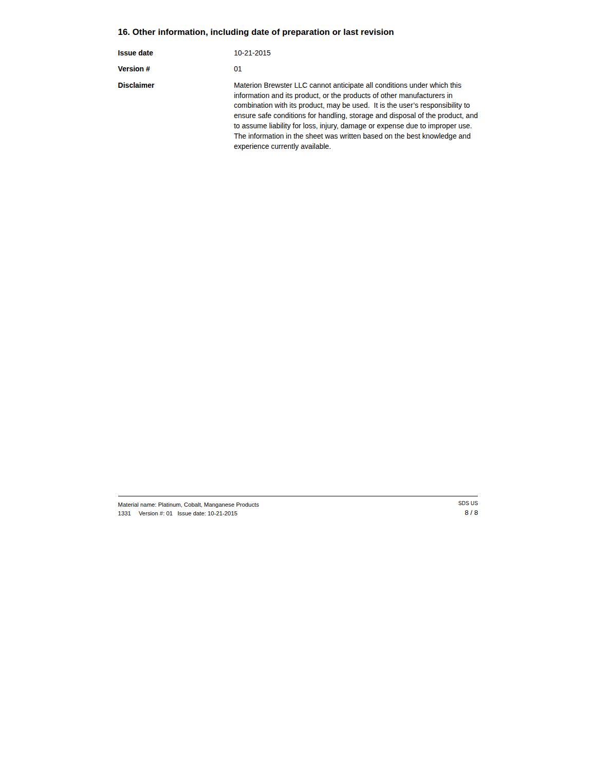16. Other information, including date of preparation or last revision
| Issue date | 10-21-2015 |
| Version # | 01 |
| Disclaimer | Materion Brewster LLC cannot anticipate all conditions under which this information and its product, or the products of other manufacturers in combination with its product, may be used. It is the user’s responsibility to ensure safe conditions for handling, storage and disposal of the product, and to assume liability for loss, injury, damage or expense due to improper use. The information in the sheet was written based on the best knowledge and experience currently available. |
Material name: Platinum, Cobalt, Manganese Products
1331 Version #: 01 Issue date: 10-21-2015
SDS US
8 / 8